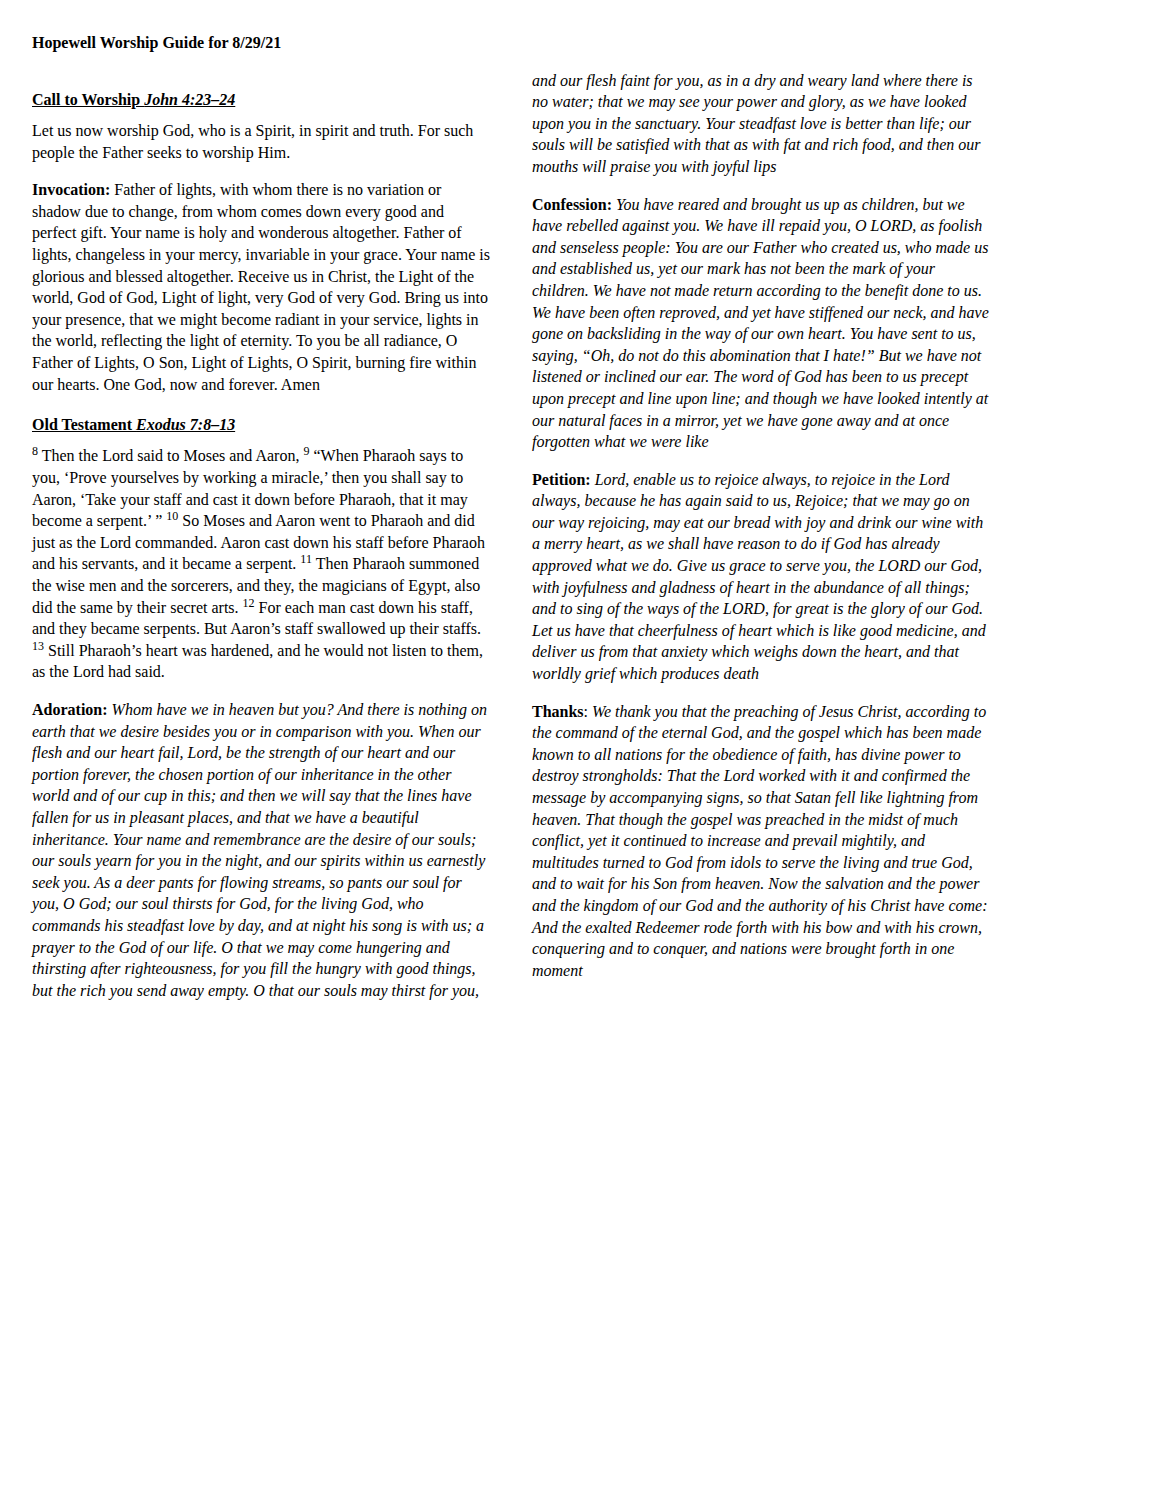Hopewell Worship Guide for 8/29/21
Call to Worship John 4:23–24
Let us now worship God, who is a Spirit, in spirit and truth. For such people the Father seeks to worship Him.
Invocation: Father of lights, with whom there is no variation or shadow due to change, from whom comes down every good and perfect gift. Your name is holy and wonderous altogether. Father of lights, changeless in your mercy, invariable in your grace. Your name is glorious and blessed altogether. Receive us in Christ, the Light of the world, God of God, Light of light, very God of very God. Bring us into your presence, that we might become radiant in your service, lights in the world, reflecting the light of eternity. To you be all radiance, O Father of Lights, O Son, Light of Lights, O Spirit, burning fire within our hearts. One God, now and forever. Amen
Old Testament Exodus 7:8–13
8 Then the Lord said to Moses and Aaron, 9 “When Pharaoh says to you, ‘Prove yourselves by working a miracle,’ then you shall say to Aaron, ‘Take your staff and cast it down before Pharaoh, that it may become a serpent.’ ” 10 So Moses and Aaron went to Pharaoh and did just as the Lord commanded. Aaron cast down his staff before Pharaoh and his servants, and it became a serpent. 11 Then Pharaoh summoned the wise men and the sorcerers, and they, the magicians of Egypt, also did the same by their secret arts. 12 For each man cast down his staff, and they became serpents. But Aaron’s staff swallowed up their staffs. 13 Still Pharaoh’s heart was hardened, and he would not listen to them, as the Lord had said.
Adoration: Whom have we in heaven but you? And there is nothing on earth that we desire besides you or in comparison with you. When our flesh and our heart fail, Lord, be the strength of our heart and our portion forever, the chosen portion of our inheritance in the other world and of our cup in this; and then we will say that the lines have fallen for us in pleasant places, and that we have a beautiful inheritance. Your name and remembrance are the desire of our souls; our souls yearn for you in the night, and our spirits within us earnestly seek you. As a deer pants for flowing streams, so pants our soul for you, O God; our soul thirsts for God, for the living God, who commands his steadfast love by day, and at night his song is with us; a prayer to the God of our life. O that we may come hungering and thirsting after righteousness, for you fill the hungry with good things, but the rich you send away empty. O that our souls may thirst for you, and our flesh faint for you, as in a dry and weary land where there is no water; that we may see your power and glory, as we have looked upon you in the sanctuary. Your steadfast love is better than life; our souls will be satisfied with that as with fat and rich food, and then our mouths will praise you with joyful lips
Confession: You have reared and brought us up as children, but we have rebelled against you. We have ill repaid you, O LORD, as foolish and senseless people: You are our Father who created us, who made us and established us, yet our mark has not been the mark of your children. We have not made return according to the benefit done to us. We have been often reproved, and yet have stiffened our neck, and have gone on backsliding in the way of our own heart. You have sent to us, saying, “Oh, do not do this abomination that I hate!” But we have not listened or inclined our ear. The word of God has been to us precept upon precept and line upon line; and though we have looked intently at our natural faces in a mirror, yet we have gone away and at once forgotten what we were like
Petition: Lord, enable us to rejoice always, to rejoice in the Lord always, because he has again said to us, Rejoice; that we may go on our way rejoicing, may eat our bread with joy and drink our wine with a merry heart, as we shall have reason to do if God has already approved what we do. Give us grace to serve you, the LORD our God, with joyfulness and gladness of heart in the abundance of all things; and to sing of the ways of the LORD, for great is the glory of our God. Let us have that cheerfulness of heart which is like good medicine, and deliver us from that anxiety which weighs down the heart, and that worldly grief which produces death
Thanks: We thank you that the preaching of Jesus Christ, according to the command of the eternal God, and the gospel which has been made known to all nations for the obedience of faith, has divine power to destroy strongholds: That the Lord worked with it and confirmed the message by accompanying signs, so that Satan fell like lightning from heaven. That though the gospel was preached in the midst of much conflict, yet it continued to increase and prevail mightily, and multitudes turned to God from idols to serve the living and true God, and to wait for his Son from heaven. Now the salvation and the power and the kingdom of our God and the authority of his Christ have come: And the exalted Redeemer rode forth with his bow and with his crown, conquering and to conquer, and nations were brought forth in one moment